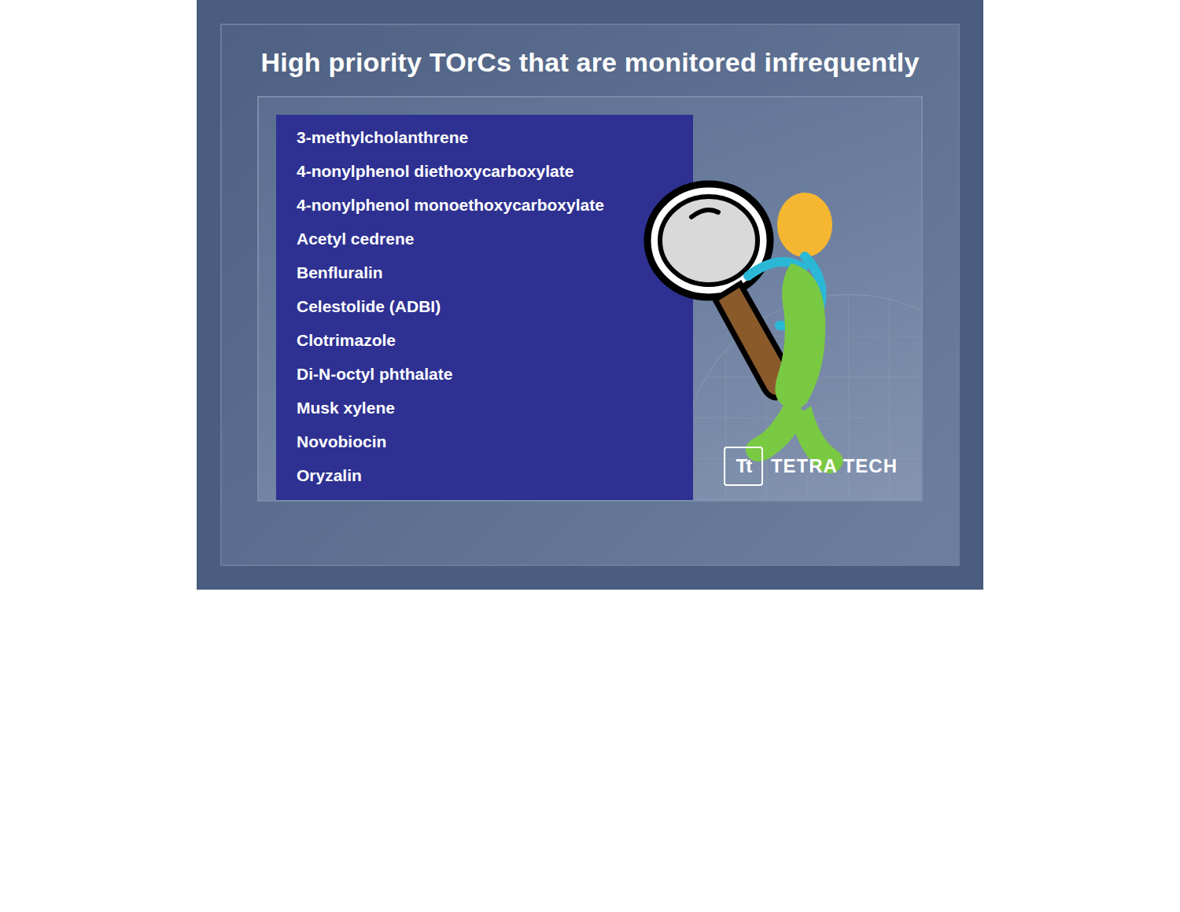High priority TOrCs that are monitored infrequently
3-methylcholanthrene
4-nonylphenol diethoxycarboxylate
4-nonylphenol monoethoxycarboxylate
Acetyl cedrene
Benfluralin
Celestolide (ADBI)
Clotrimazole
Di-N-octyl phthalate
Musk xylene
Novobiocin
Oryzalin
OTNE
Tt
TETRA TECH